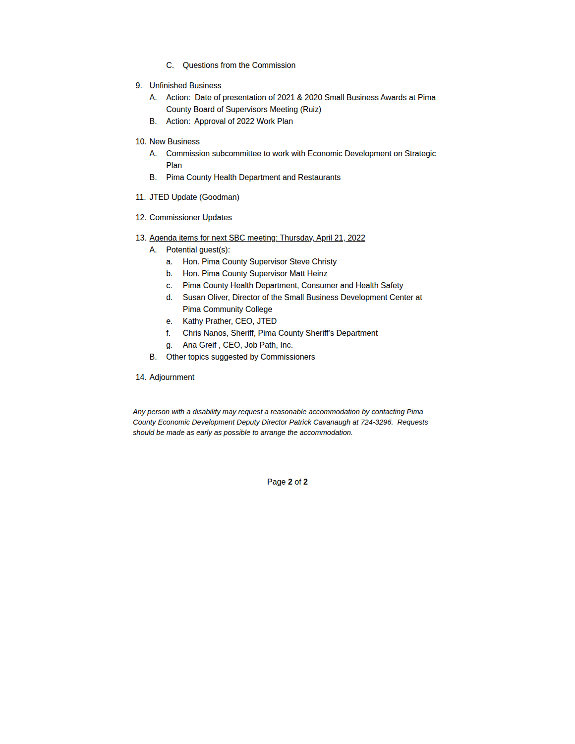C. Questions from the Commission
9. Unfinished Business
A. Action: Date of presentation of 2021 & 2020 Small Business Awards at Pima County Board of Supervisors Meeting (Ruiz)
B. Action: Approval of 2022 Work Plan
10. New Business
A. Commission subcommittee to work with Economic Development on Strategic Plan
B. Pima County Health Department and Restaurants
11. JTED Update (Goodman)
12. Commissioner Updates
13. Agenda items for next SBC meeting: Thursday, April 21, 2022
A. Potential guest(s):
a. Hon. Pima County Supervisor Steve Christy
b. Hon. Pima County Supervisor Matt Heinz
c. Pima County Health Department, Consumer and Health Safety
d. Susan Oliver, Director of the Small Business Development Center at Pima Community College
e. Kathy Prather, CEO, JTED
f. Chris Nanos, Sheriff, Pima County Sheriff’s Department
g. Ana Greif , CEO, Job Path, Inc.
B. Other topics suggested by Commissioners
14. Adjournment
Any person with a disability may request a reasonable accommodation by contacting Pima County Economic Development Deputy Director Patrick Cavanaugh at 724-3296. Requests should be made as early as possible to arrange the accommodation.
Page 2 of 2